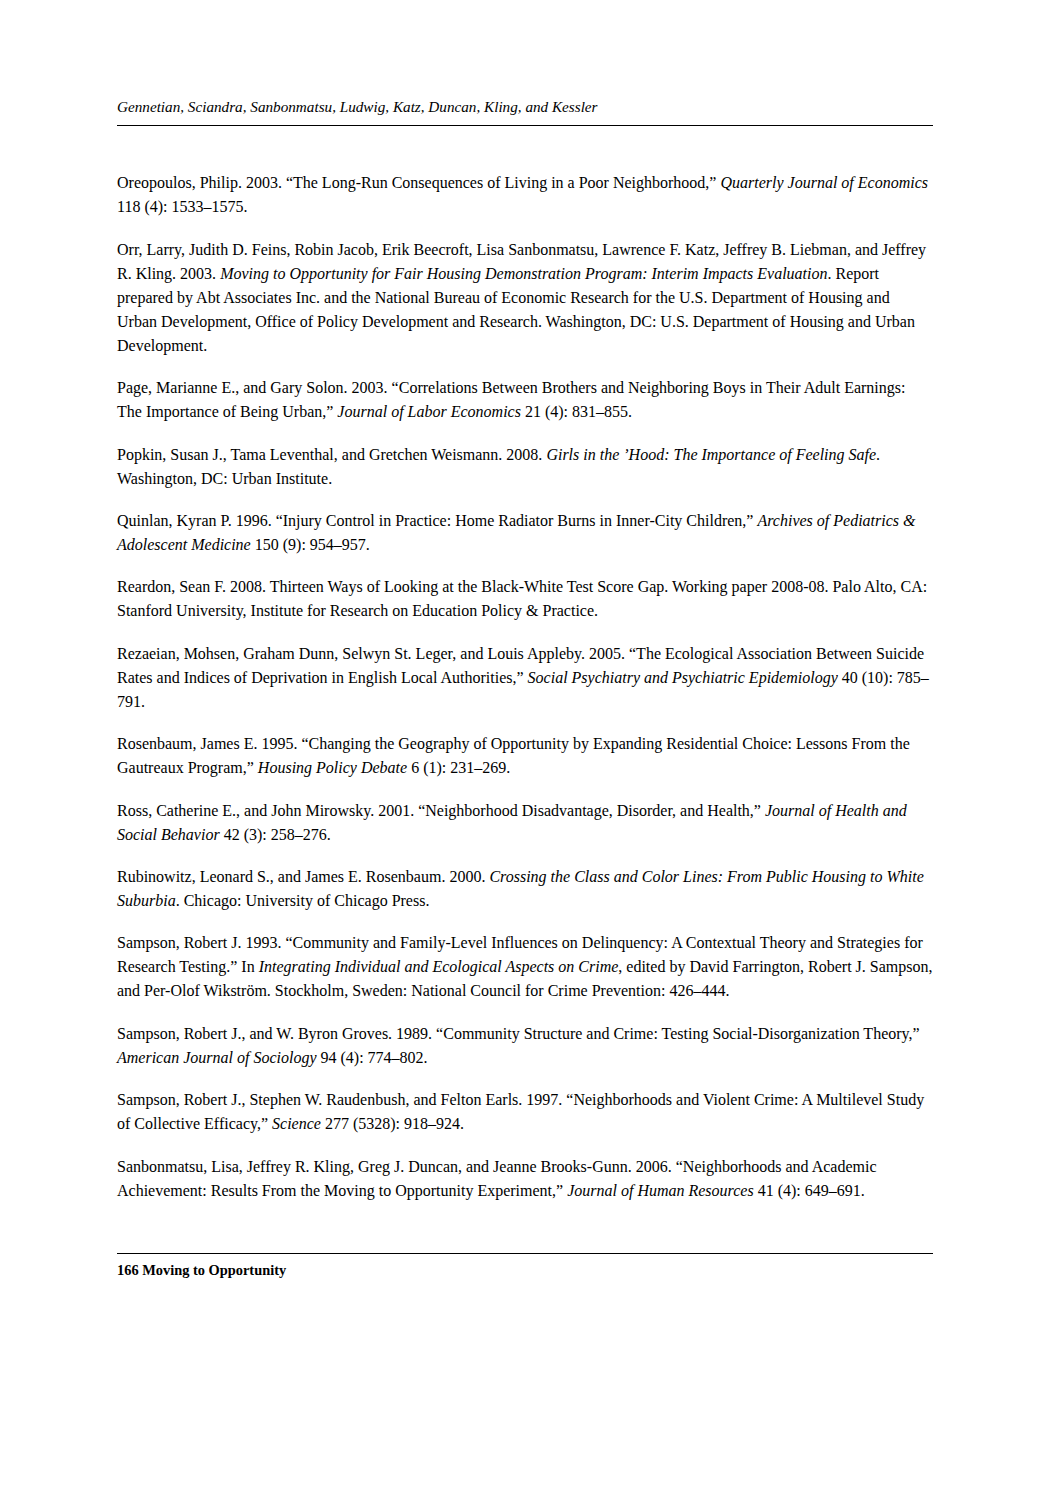Gennetian, Sciandra, Sanbonmatsu, Ludwig, Katz, Duncan, Kling, and Kessler
Oreopoulos, Philip. 2003. “The Long-Run Consequences of Living in a Poor Neighborhood,” Quarterly Journal of Economics 118 (4): 1533–1575.
Orr, Larry, Judith D. Feins, Robin Jacob, Erik Beecroft, Lisa Sanbonmatsu, Lawrence F. Katz, Jeffrey B. Liebman, and Jeffrey R. Kling. 2003. Moving to Opportunity for Fair Housing Demonstration Program: Interim Impacts Evaluation. Report prepared by Abt Associates Inc. and the National Bureau of Economic Research for the U.S. Department of Housing and Urban Development, Office of Policy Development and Research. Washington, DC: U.S. Department of Housing and Urban Development.
Page, Marianne E., and Gary Solon. 2003. “Correlations Between Brothers and Neighboring Boys in Their Adult Earnings: The Importance of Being Urban,” Journal of Labor Economics 21 (4): 831–855.
Popkin, Susan J., Tama Leventhal, and Gretchen Weismann. 2008. Girls in the ’Hood: The Importance of Feeling Safe. Washington, DC: Urban Institute.
Quinlan, Kyran P. 1996. “Injury Control in Practice: Home Radiator Burns in Inner-City Children,” Archives of Pediatrics & Adolescent Medicine 150 (9): 954–957.
Reardon, Sean F. 2008. Thirteen Ways of Looking at the Black-White Test Score Gap. Working paper 2008-08. Palo Alto, CA: Stanford University, Institute for Research on Education Policy & Practice.
Rezaeian, Mohsen, Graham Dunn, Selwyn St. Leger, and Louis Appleby. 2005. “The Ecological Association Between Suicide Rates and Indices of Deprivation in English Local Authorities,” Social Psychiatry and Psychiatric Epidemiology 40 (10): 785–791.
Rosenbaum, James E. 1995. “Changing the Geography of Opportunity by Expanding Residential Choice: Lessons From the Gautreaux Program,” Housing Policy Debate 6 (1): 231–269.
Ross, Catherine E., and John Mirowsky. 2001. “Neighborhood Disadvantage, Disorder, and Health,” Journal of Health and Social Behavior 42 (3): 258–276.
Rubinowitz, Leonard S., and James E. Rosenbaum. 2000. Crossing the Class and Color Lines: From Public Housing to White Suburbia. Chicago: University of Chicago Press.
Sampson, Robert J. 1993. “Community and Family-Level Influences on Delinquency: A Contextual Theory and Strategies for Research Testing.” In Integrating Individual and Ecological Aspects on Crime, edited by David Farrington, Robert J. Sampson, and Per-Olof Wikström. Stockholm, Sweden: National Council for Crime Prevention: 426–444.
Sampson, Robert J., and W. Byron Groves. 1989. “Community Structure and Crime: Testing Social-Disorganization Theory,” American Journal of Sociology 94 (4): 774–802.
Sampson, Robert J., Stephen W. Raudenbush, and Felton Earls. 1997. “Neighborhoods and Violent Crime: A Multilevel Study of Collective Efficacy,” Science 277 (5328): 918–924.
Sanbonmatsu, Lisa, Jeffrey R. Kling, Greg J. Duncan, and Jeanne Brooks-Gunn. 2006. “Neighborhoods and Academic Achievement: Results From the Moving to Opportunity Experiment,” Journal of Human Resources 41 (4): 649–691.
166 Moving to Opportunity